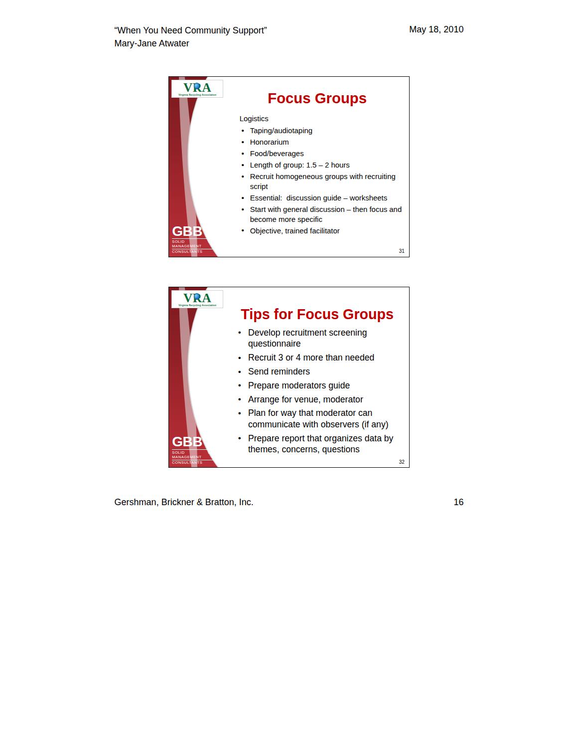“When You Need Community Support”
Mary-Jane Atwater
May 18, 2010
VRA
Virginia Recycling Association
GBB
SOLID WASTE
MANAGEMENT
CONSULTANTS
Focus Groups
Logistics
Taping/audiotaping
Honorarium
Food/beverages
Length of group: 1.5 – 2 hours
Recruit homogeneous groups with recruiting script
Essential: discussion guide – worksheets
Start with general discussion – then focus and become more specific
Objective, trained facilitator
31
VRA
Virginia Recycling Association
GBB
SOLID WASTE
MANAGEMENT
CONSULTANTS
Tips for Focus Groups
Develop recruitment screening questionnaire
Recruit 3 or 4 more than needed
Send reminders
Prepare moderators guide
Arrange for venue, moderator
Plan for way that moderator can communicate with observers (if any)
Prepare report that organizes data by themes, concerns, questions
32
Gershman, Brickner & Bratton, Inc.
16